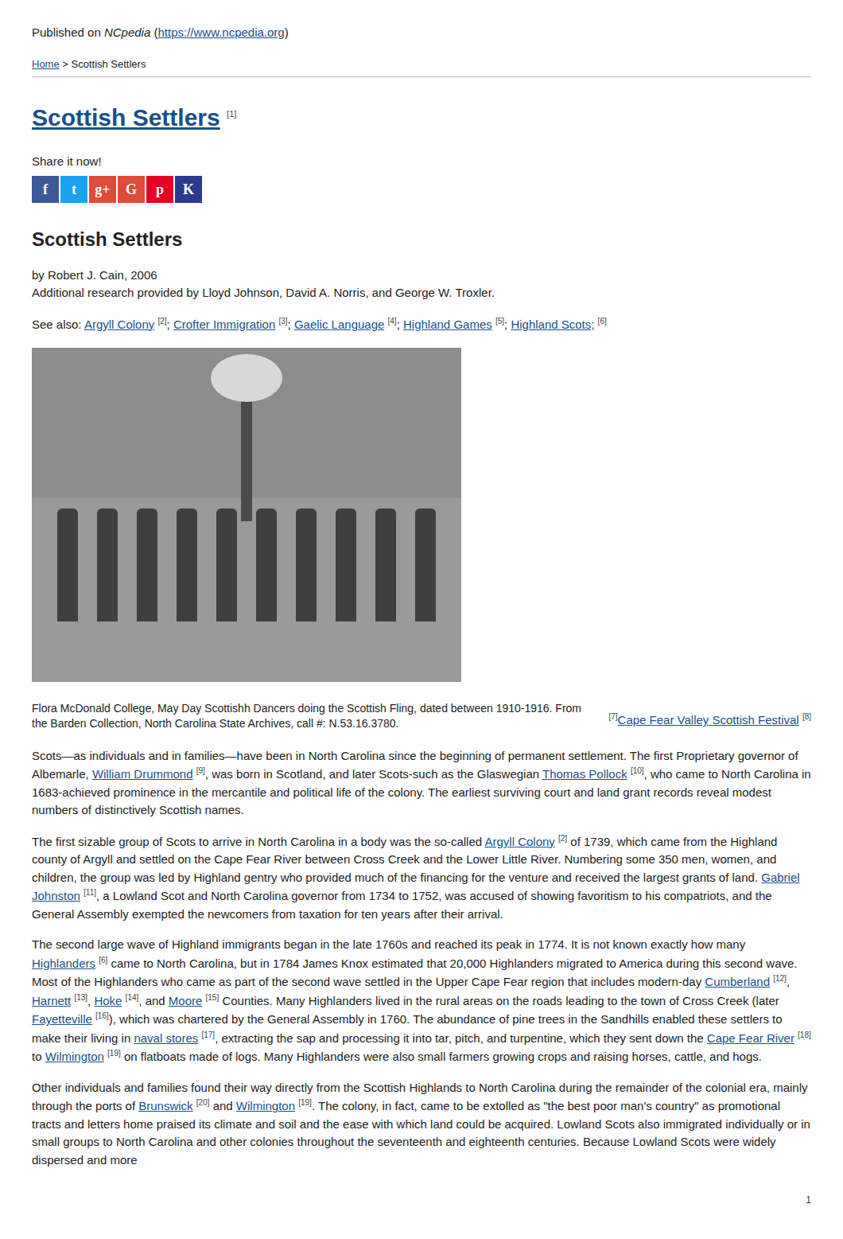Published on NCpedia (https://www.ncpedia.org)
Home > Scottish Settlers
Scottish Settlers [1]
Share it now!
ftg+GpK
Scottish Settlers
by Robert J. Cain, 2006
Additional research provided by Lloyd Johnson, David A. Norris, and George W. Troxler.
See also: Argyll Colony [2]; Crofter Immigration [3]; Gaelic Language [4]; Highland Games [5]; Highland Scots; [6]
Flora McDonald College, May Day Scottishh Dancers doing the Scottish Fling, dated between 1910-1916. From the Barden Collection, North Carolina State Archives, call #: N.53.16.3780.
[7] Cape Fear Valley Scottish Festival [8]
Scots—as individuals and in families—have been in North Carolina since the beginning of permanent settlement. The first Proprietary governor of Albemarle, William Drummond [9], was born in Scotland, and later Scots-such as the Glaswegian Thomas Pollock [10], who came to North Carolina in 1683-achieved prominence in the mercantile and political life of the colony. The earliest surviving court and land grant records reveal modest numbers of distinctively Scottish names.
The first sizable group of Scots to arrive in North Carolina in a body was the so-called Argyll Colony [2] of 1739, which came from the Highland county of Argyll and settled on the Cape Fear River between Cross Creek and the Lower Little River. Numbering some 350 men, women, and children, the group was led by Highland gentry who provided much of the financing for the venture and received the largest grants of land. Gabriel Johnston [11], a Lowland Scot and North Carolina governor from 1734 to 1752, was accused of showing favoritism to his compatriots, and the General Assembly exempted the newcomers from taxation for ten years after their arrival.
The second large wave of Highland immigrants began in the late 1760s and reached its peak in 1774. It is not known exactly how many Highlanders [6] came to North Carolina, but in 1784 James Knox estimated that 20,000 Highlanders migrated to America during this second wave. Most of the Highlanders who came as part of the second wave settled in the Upper Cape Fear region that includes modern-day Cumberland [12], Harnett [13], Hoke [14], and Moore [15] Counties. Many Highlanders lived in the rural areas on the roads leading to the town of Cross Creek (later Fayetteville [16]), which was chartered by the General Assembly in 1760. The abundance of pine trees in the Sandhills enabled these settlers to make their living in naval stores [17], extracting the sap and processing it into tar, pitch, and turpentine, which they sent down the Cape Fear River [18] to Wilmington [19] on flatboats made of logs. Many Highlanders were also small farmers growing crops and raising horses, cattle, and hogs.
Other individuals and families found their way directly from the Scottish Highlands to North Carolina during the remainder of the colonial era, mainly through the ports of Brunswick [20] and Wilmington [19]. The colony, in fact, came to be extolled as "the best poor man's country" as promotional tracts and letters home praised its climate and soil and the ease with which land could be acquired. Lowland Scots also immigrated individually or in small groups to North Carolina and other colonies throughout the seventeenth and eighteenth centuries. Because Lowland Scots were widely dispersed and more
1